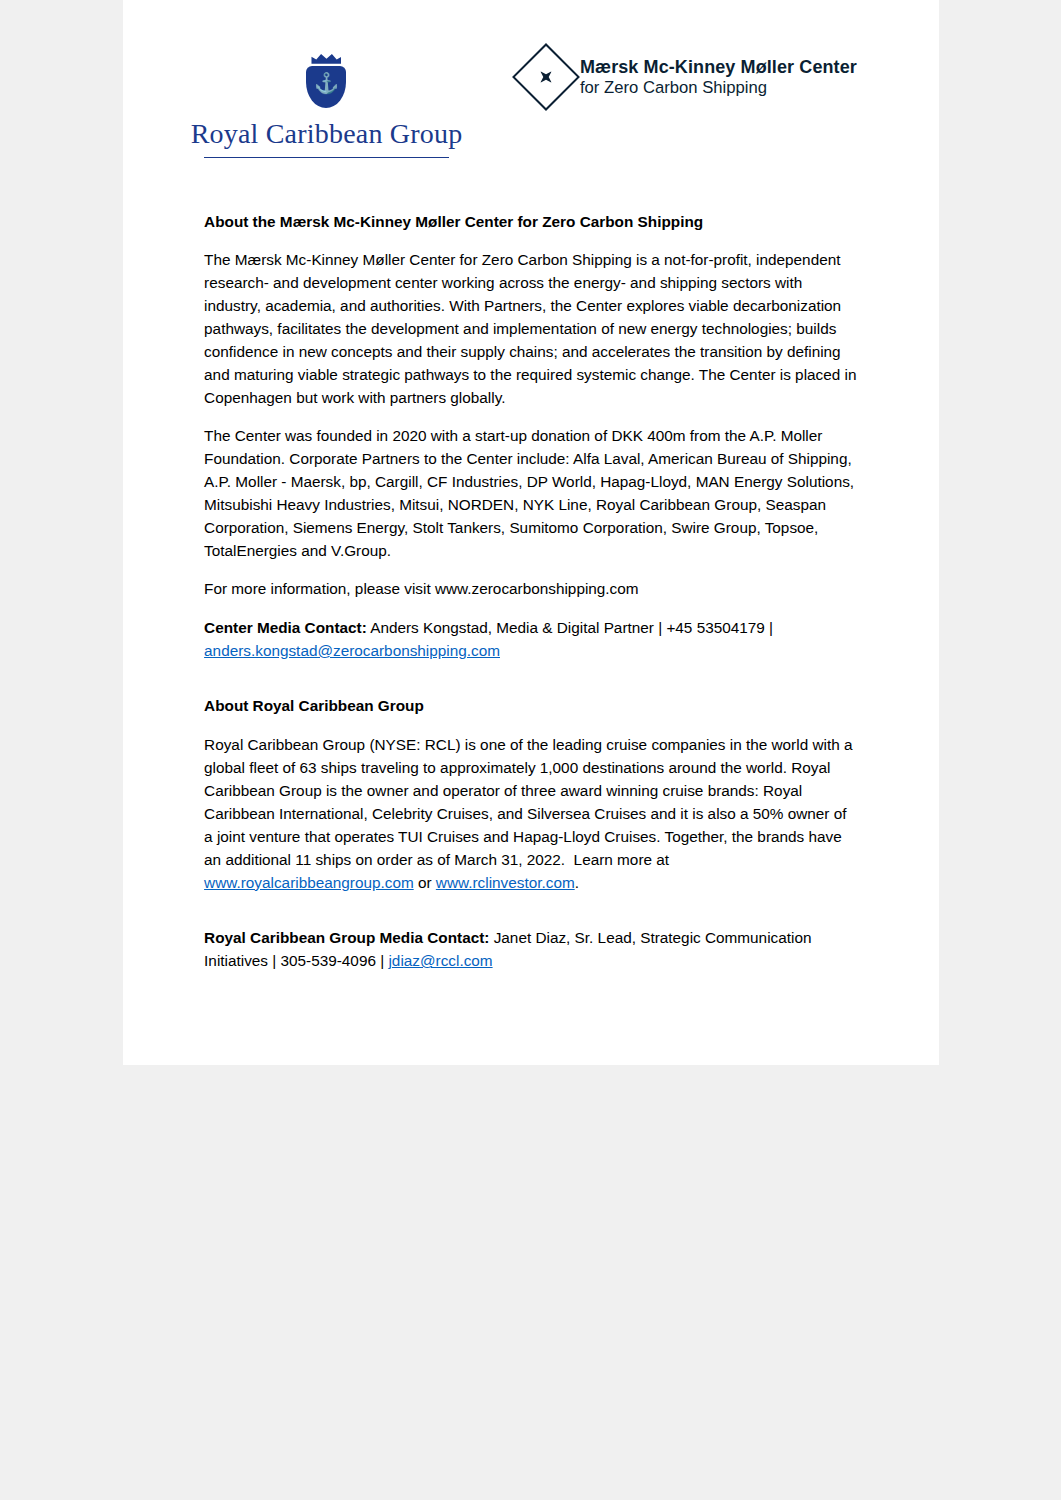⚓
Royal Caribbean Group
Mærsk Mc-Kinney Møller Center
for Zero Carbon Shipping
About the Mærsk Mc-Kinney Møller Center for Zero Carbon Shipping
The Mærsk Mc-Kinney Møller Center for Zero Carbon Shipping is a not-for-profit, independent research- and development center working across the energy- and shipping sectors with industry, academia, and authorities. With Partners, the Center explores viable decarbonization pathways, facilitates the development and implementation of new energy technologies; builds confidence in new concepts and their supply chains; and accelerates the transition by defining and maturing viable strategic pathways to the required systemic change. The Center is placed in Copenhagen but work with partners globally.
The Center was founded in 2020 with a start-up donation of DKK 400m from the A.P. Moller Foundation. Corporate Partners to the Center include: Alfa Laval, American Bureau of Shipping, A.P. Moller - Maersk, bp, Cargill, CF Industries, DP World, Hapag-Lloyd, MAN Energy Solutions, Mitsubishi Heavy Industries, Mitsui, NORDEN, NYK Line, Royal Caribbean Group, Seaspan Corporation, Siemens Energy, Stolt Tankers, Sumitomo Corporation, Swire Group, Topsoe, TotalEnergies and V.Group.
For more information, please visit www.zerocarbonshipping.com
Center Media Contact: Anders Kongstad, Media & Digital Partner | +45 53504179 | anders.kongstad@zerocarbonshipping.com
About Royal Caribbean Group
Royal Caribbean Group (NYSE: RCL) is one of the leading cruise companies in the world with a global fleet of 63 ships traveling to approximately 1,000 destinations around the world. Royal Caribbean Group is the owner and operator of three award winning cruise brands: Royal Caribbean International, Celebrity Cruises, and Silversea Cruises and it is also a 50% owner of a joint venture that operates TUI Cruises and Hapag-Lloyd Cruises. Together, the brands have an additional 11 ships on order as of March 31, 2022. Learn more at www.royalcaribbeangroup.com or www.rclinvestor.com.
Royal Caribbean Group Media Contact: Janet Diaz, Sr. Lead, Strategic Communication Initiatives | 305-539-4096 | jdiaz@rccl.com